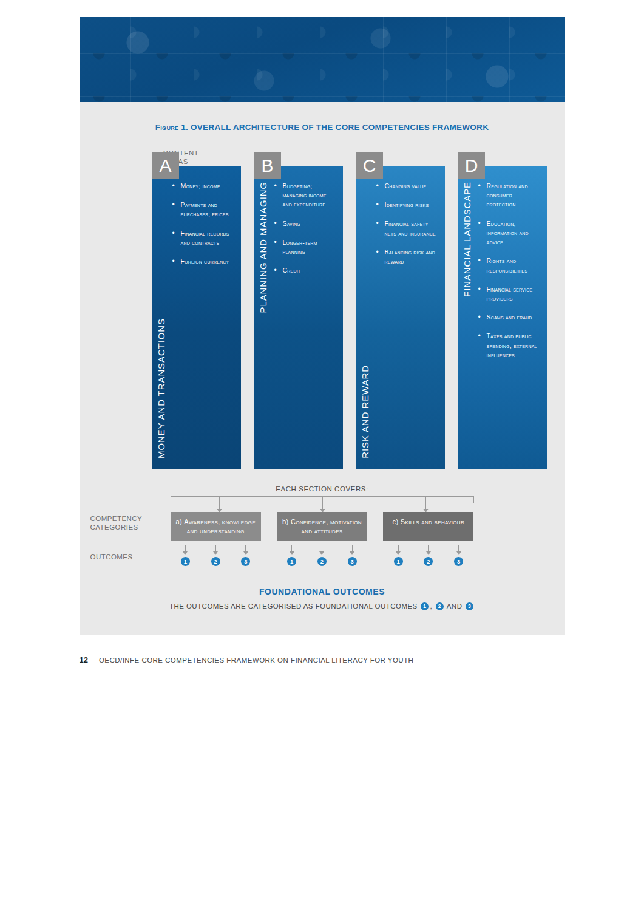Figure 1. OVERALL ARCHITECTURE OF THE CORE COMPETENCIES FRAMEWORK
CONTENT
AREAS
FINANCIAL
LITERACY
TOPICS
A
MONEY AND TRANSACTIONS
Money; income
Payments and purchases; prices
Financial records and contracts
Foreign currency
B
PLANNING AND MANAGING
Budgeting; managing income and expenditure
Saving
Longer-term planning
Credit
C
RISK AND REWARD
Changing value
Identifying risks
Financial safety nets and insurance
Balancing risk and reward
D
FINANCIAL LANDSCAPE
Regulation and consumer protection
Education, information and advice
Rights and responsibilities
Financial service providers
Scams and fraud
Taxes and public spending, external influences
EACH SECTION COVERS:
COMPETENCY
CATEGORIES
a) Awareness, knowledge and understanding
b) Confidence, motivation and attitudes
c) Skills and behaviour
OUTCOMES
1
2
3
1
2
3
1
2
3
FOUNDATIONAL OUTCOMES
THE OUTCOMES ARE CATEGORISED AS FOUNDATIONAL OUTCOMES 1, 2 AND 3
12 OECD/INFE CORE COMPETENCIES FRAMEWORK ON FINANCIAL LITERACY FOR YOUTH